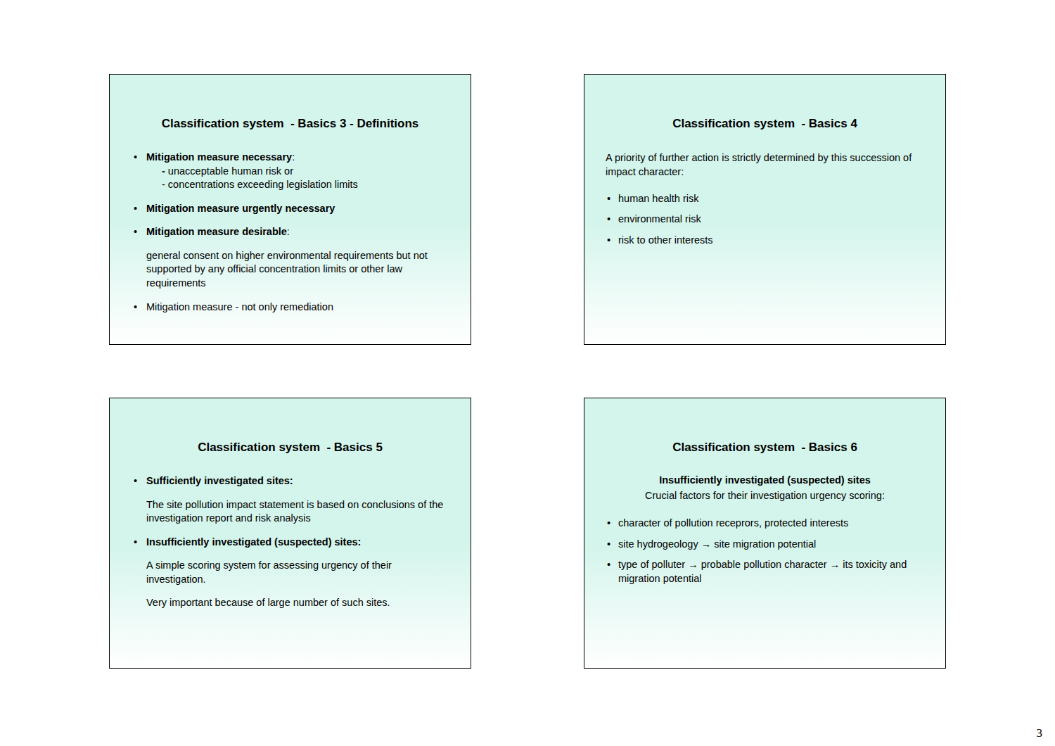Classification system - Basics 3 - Definitions
Mitigation measure necessary:
- unacceptable human risk or - concentrations exceeding legislation limits
Mitigation measure urgently necessary
Mitigation measure desirable:
general consent on higher environmental requirements but not supported by any official concentration limits or other law requirements
Mitigation measure - not only remediation
Classification system - Basics 4
A priority of further action is strictly determined by this succession of impact character:
human health risk
environmental risk
risk to other interests
Classification system - Basics 5
Sufficiently investigated sites:
The site pollution impact statement is based on conclusions of the investigation report and risk analysis
Insufficiently investigated (suspected) sites:
A simple scoring system for assessing urgency of their investigation.
Very important because of large number of such sites.
Classification system - Basics 6
Insufficiently investigated (suspected) sites
Crucial factors for their investigation urgency scoring:
character of pollution receprors, protected interests
site hydrogeology → site migration potential
type of polluter → probable pollution character → its toxicity and migration potential
3